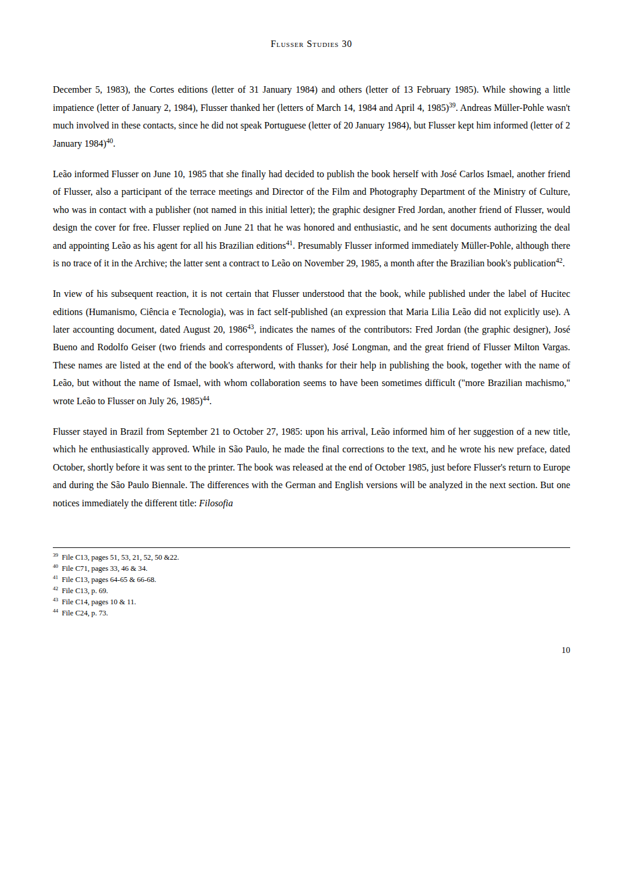Flusser Studies 30
December 5, 1983), the Cortes editions (letter of 31 January 1984) and others (letter of 13 February 1985). While showing a little impatience (letter of January 2, 1984), Flusser thanked her (letters of March 14, 1984 and April 4, 1985)39. Andreas Müller-Pohle wasn't much involved in these contacts, since he did not speak Portuguese (letter of 20 January 1984), but Flusser kept him informed (letter of 2 January 1984)40.
Leão informed Flusser on June 10, 1985 that she finally had decided to publish the book herself with José Carlos Ismael, another friend of Flusser, also a participant of the terrace meetings and Director of the Film and Photography Department of the Ministry of Culture, who was in contact with a publisher (not named in this initial letter); the graphic designer Fred Jordan, another friend of Flusser, would design the cover for free. Flusser replied on June 21 that he was honored and enthusiastic, and he sent documents authorizing the deal and appointing Leão as his agent for all his Brazilian editions41. Presumably Flusser informed immediately Müller-Pohle, although there is no trace of it in the Archive; the latter sent a contract to Leão on November 29, 1985, a month after the Brazilian book's publication42.
In view of his subsequent reaction, it is not certain that Flusser understood that the book, while published under the label of Hucitec editions (Humanismo, Ciência e Tecnologia), was in fact self-published (an expression that Maria Lilia Leão did not explicitly use). A later accounting document, dated August 20, 198643, indicates the names of the contributors: Fred Jordan (the graphic designer), José Bueno and Rodolfo Geiser (two friends and correspondents of Flusser), José Longman, and the great friend of Flusser Milton Vargas. These names are listed at the end of the book's afterword, with thanks for their help in publishing the book, together with the name of Leão, but without the name of Ismael, with whom collaboration seems to have been sometimes difficult ("more Brazilian machismo," wrote Leão to Flusser on July 26, 1985)44.
Flusser stayed in Brazil from September 21 to October 27, 1985: upon his arrival, Leão informed him of her suggestion of a new title, which he enthusiastically approved. While in São Paulo, he made the final corrections to the text, and he wrote his new preface, dated October, shortly before it was sent to the printer. The book was released at the end of October 1985, just before Flusser's return to Europe and during the São Paulo Biennale. The differences with the German and English versions will be analyzed in the next section. But one notices immediately the different title: Filosofia
39 File C13, pages 51, 53, 21, 52, 50 &22.
40 File C71, pages 33, 46 & 34.
41 File C13, pages 64-65 & 66-68.
42 File C13, p. 69.
43 File C14, pages 10 & 11.
44 File C24, p. 73.
10